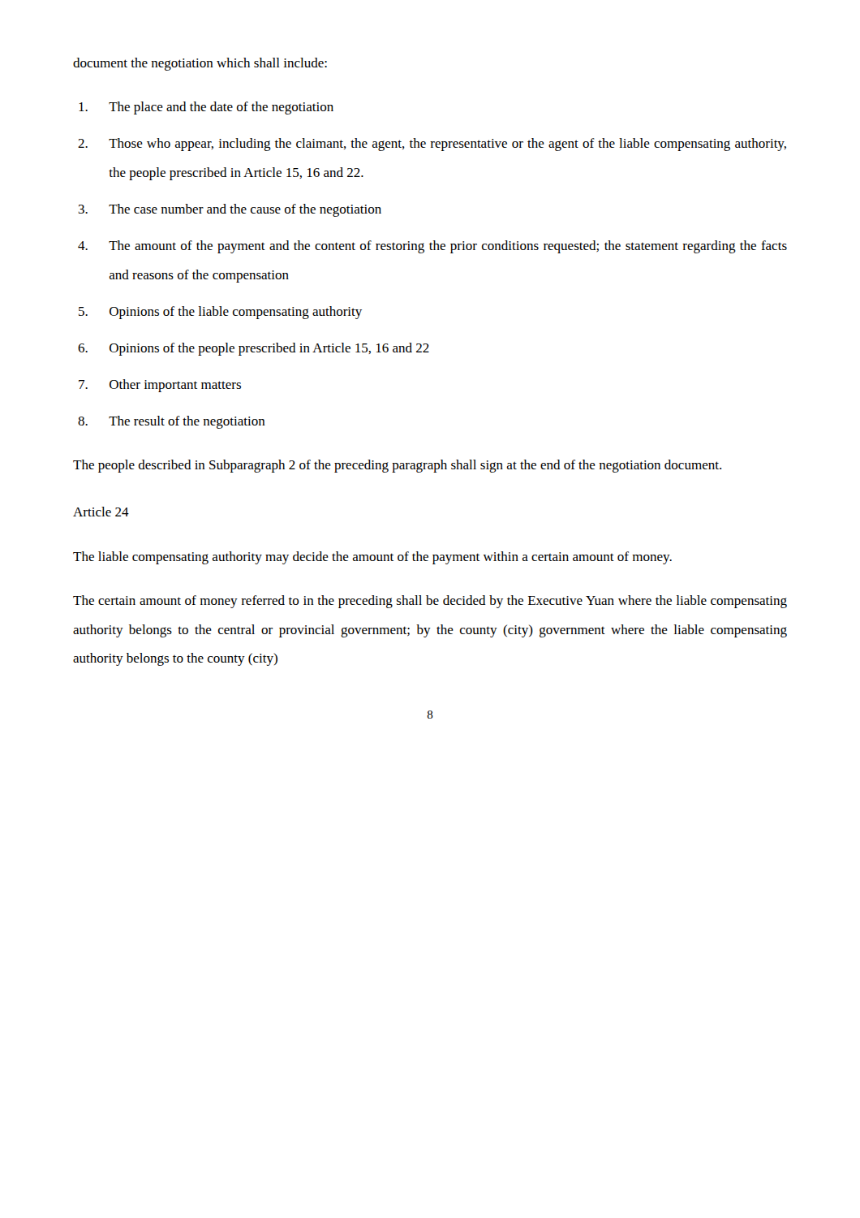document the negotiation which shall include:
The place and the date of the negotiation
Those who appear, including the claimant, the agent, the representative or the agent of the liable compensating authority, the people prescribed in Article 15, 16 and 22.
The case number and the cause of the negotiation
The amount of the payment and the content of restoring the prior conditions requested; the statement regarding the facts and reasons of the compensation
Opinions of the liable compensating authority
Opinions of the people prescribed in Article 15, 16 and 22
Other important matters
The result of the negotiation
The people described in Subparagraph 2 of the preceding paragraph shall sign at the end of the negotiation document.
Article 24
The liable compensating authority may decide the amount of the payment within a certain amount of money.
The certain amount of money referred to in the preceding shall be decided by the Executive Yuan where the liable compensating authority belongs to the central or provincial government; by the county (city) government where the liable compensating authority belongs to the county (city)
8